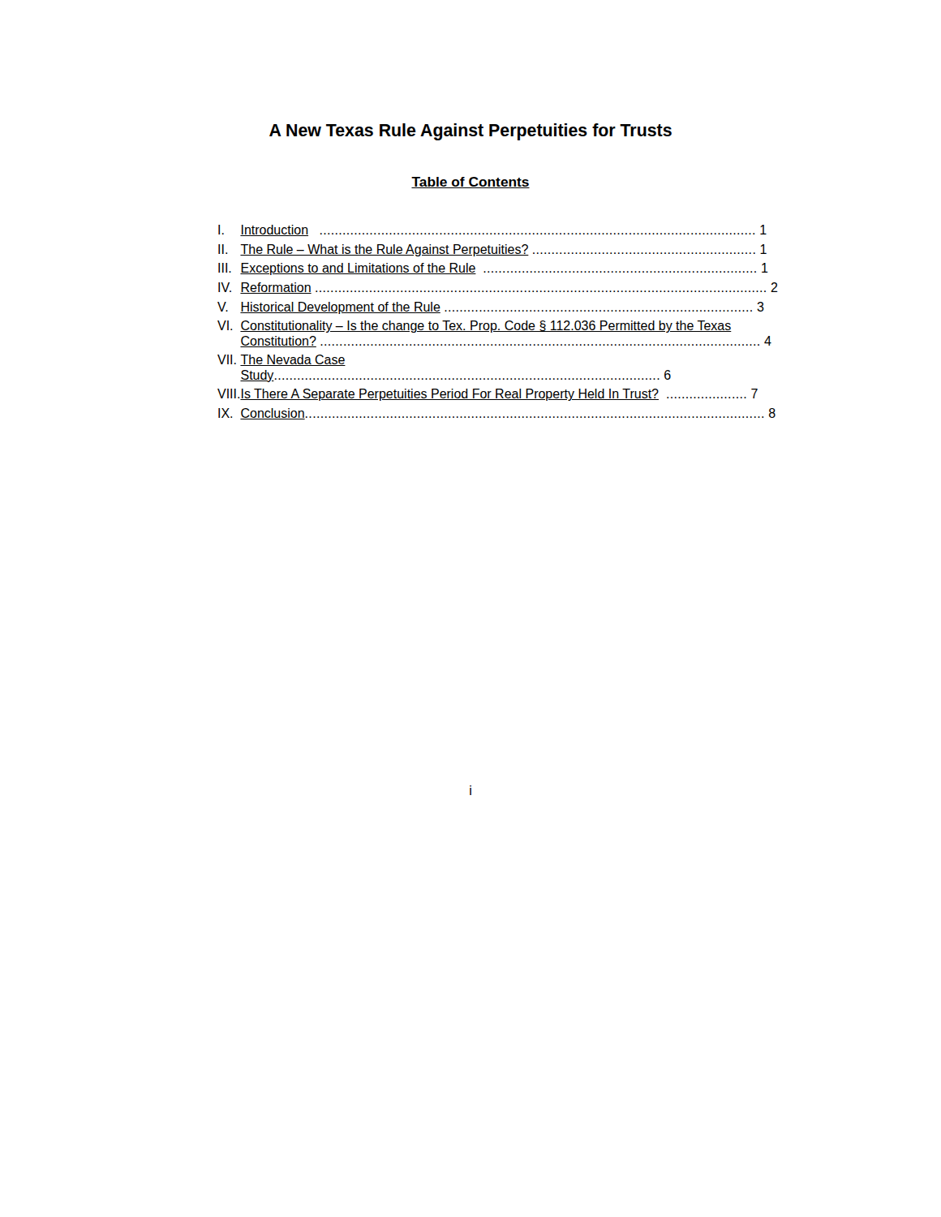A New Texas Rule Against Perpetuities for Trusts
Table of Contents
| I. | Introduction ................................................................................................................. 1 |
| II. | The Rule – What is the Rule Against Perpetuities? .......................................................... 1 |
| III. | Exceptions to and Limitations of the Rule ....................................................................... 1 |
| IV. | Reformation ..................................................................................................................... 2 |
| V. | Historical Development of the Rule ................................................................................ 3 |
| VI. | Constitutionality – Is the change to Tex. Prop. Code § 112.036 Permitted by the Texas Constitution? .................................................................................................................. 4 |
| VII. | The Nevada Case Study .................................................................................................... 6 |
| VIII. | Is There A Separate Perpetuities Period For Real Property Held In Trust? ..................... 7 |
| IX. | Conclusion ....................................................................................................................... 8 |
i